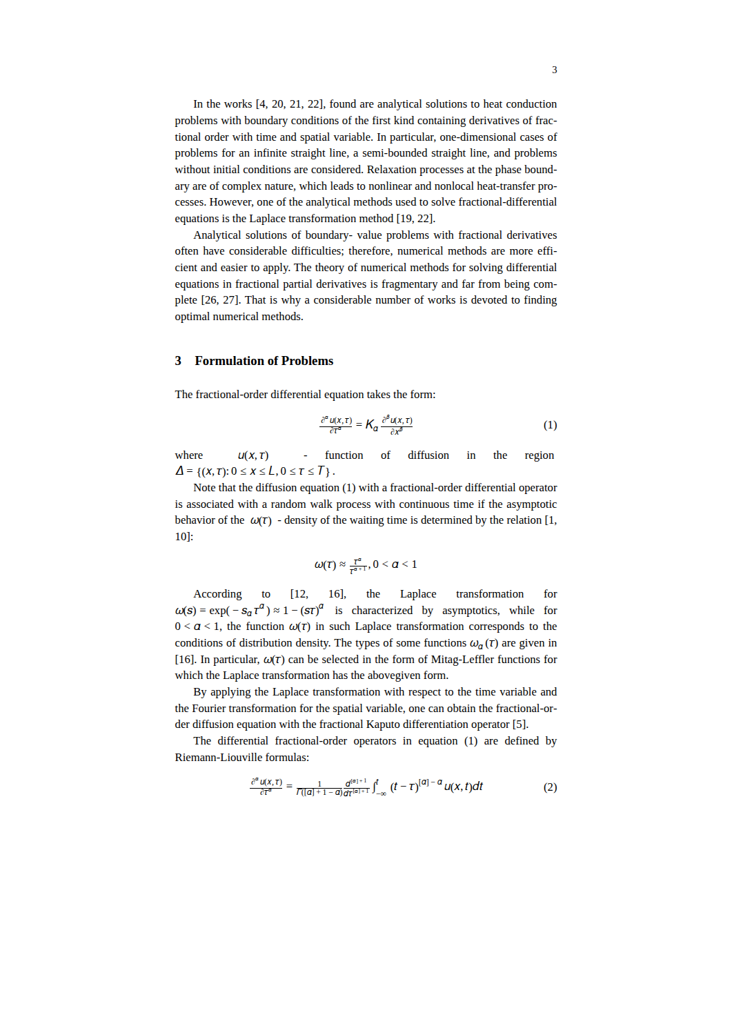3
In the works [4, 20, 21, 22], found are analytical solutions to heat conduction problems with boundary conditions of the first kind containing derivatives of fractional order with time and spatial variable. In particular, one-dimensional cases of problems for an infinite straight line, a semi-bounded straight line, and problems without initial conditions are considered. Relaxation processes at the phase boundary are of complex nature, which leads to nonlinear and nonlocal heat-transfer processes. However, one of the analytical methods used to solve fractional-differential equations is the Laplace transformation method [19, 22].
Analytical solutions of boundary- value problems with fractional derivatives often have considerable difficulties; therefore, numerical methods are more efficient and easier to apply. The theory of numerical methods for solving differential equations in fractional partial derivatives is fragmentary and far from being complete [26, 27]. That is why a considerable number of works is devoted to finding optimal numerical methods.
3 Formulation of Problems
The fractional-order differential equation takes the form:
∂αu(x,τ) ∂τα = Kα ∂βu(x,τ) ∂xβ (1)
where u(x,τ) - function of diffusion in the region Δ= { (x,τ) : 0≤x≤L, 0≤τ≤T } .
Note that the diffusion equation (1) with a fractional-order differential operator is associated with a random walk process with continuous time if the asymptotic behavior of the ω(τ) - density of the waiting time is determined by the relation [1, 10]:
ω(τ) ≈ τα τα+1 , 0<α<1
According to [12, 16], the Laplace transformation for ω(s)= exp(−sατα) ≈1−(sτ)α is characterized by asymptotics, while for 0<α<1, the function ω(τ) in such Laplace transformation corresponds to the conditions of distribution density. The types of some functions ωα(τ) are given in [16]. In particular, ω(τ) can be selected in the form of Mitag-Leffler functions for which the Laplace transformation has the abovegiven form.
By applying the Laplace transformation with respect to the time variable and the Fourier transformation for the spatial variable, one can obtain the fractional-order diffusion equation with the fractional Kaputo differentiation operator [5].
The differential fractional-order operators in equation (1) are defined by Riemann-Liouville formulas:
∂αu(x,τ) ∂τα = 1 Γ([α]+1−α) d[α]+1 dτ[α]+1 ∫ −∞ t (t−τ) [α]−α u(x,t)dt (2)